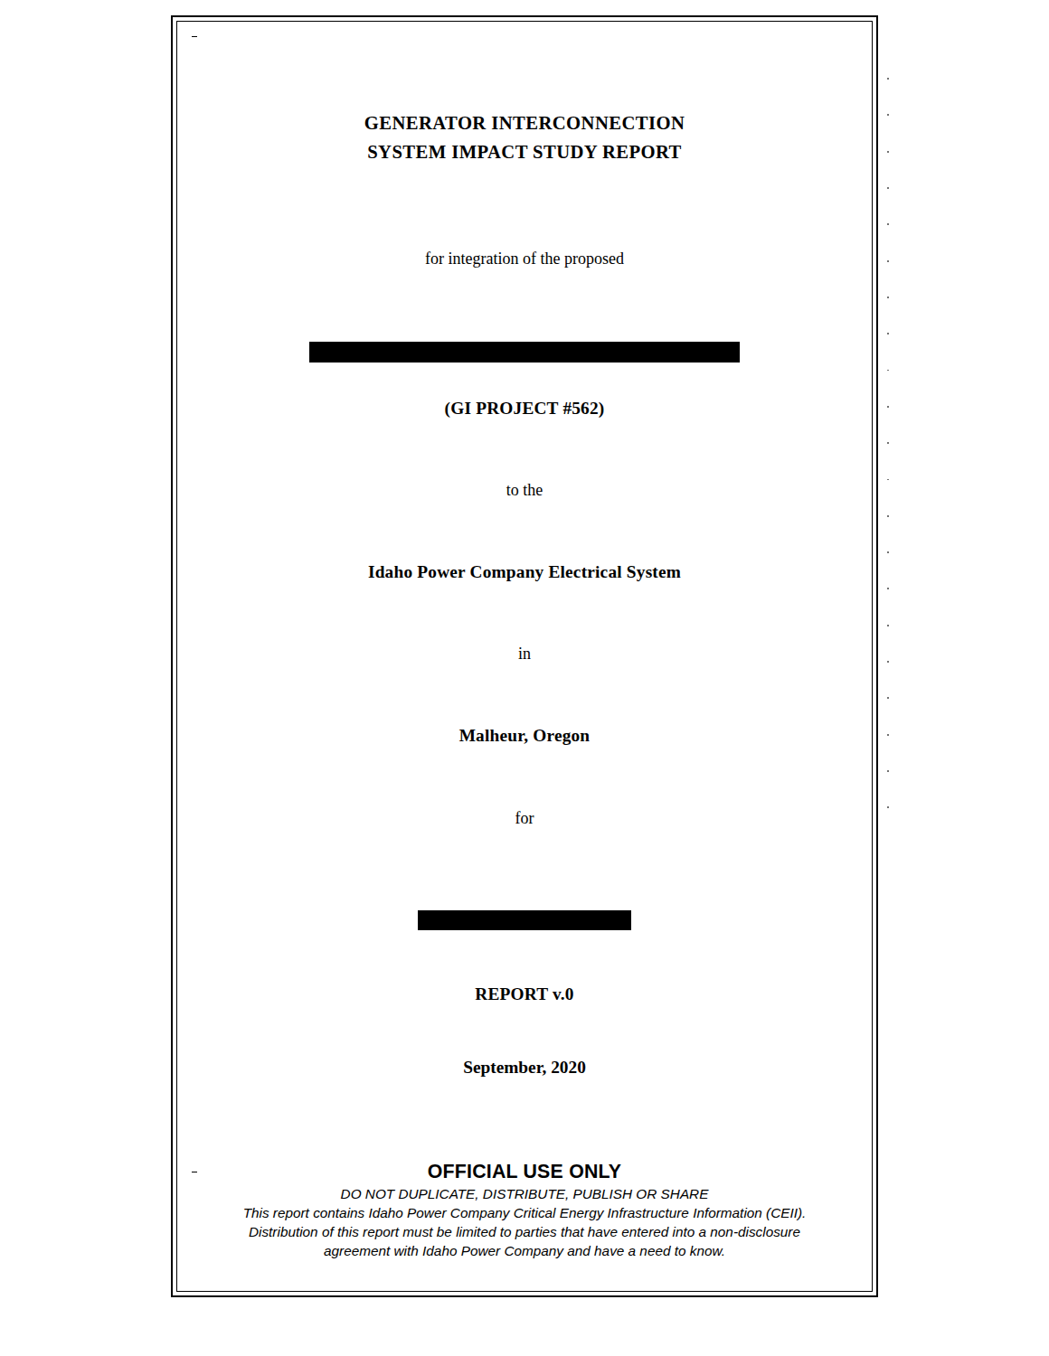Generator Interconnection
System Impact Study Report
for integration of the proposed
(GI PROJECT #562)
to the
Idaho Power Company Electrical System
in
Malheur, Oregon
for
REPORT v.0
September, 2020
OFFICIAL USE ONLY
DO NOT DUPLICATE, DISTRIBUTE, PUBLISH OR SHARE
This report contains Idaho Power Company Critical Energy Infrastructure Information (CEII).
Distribution of this report must be limited to parties that have entered into a non-disclosure
agreement with Idaho Power Company and have a need to know.